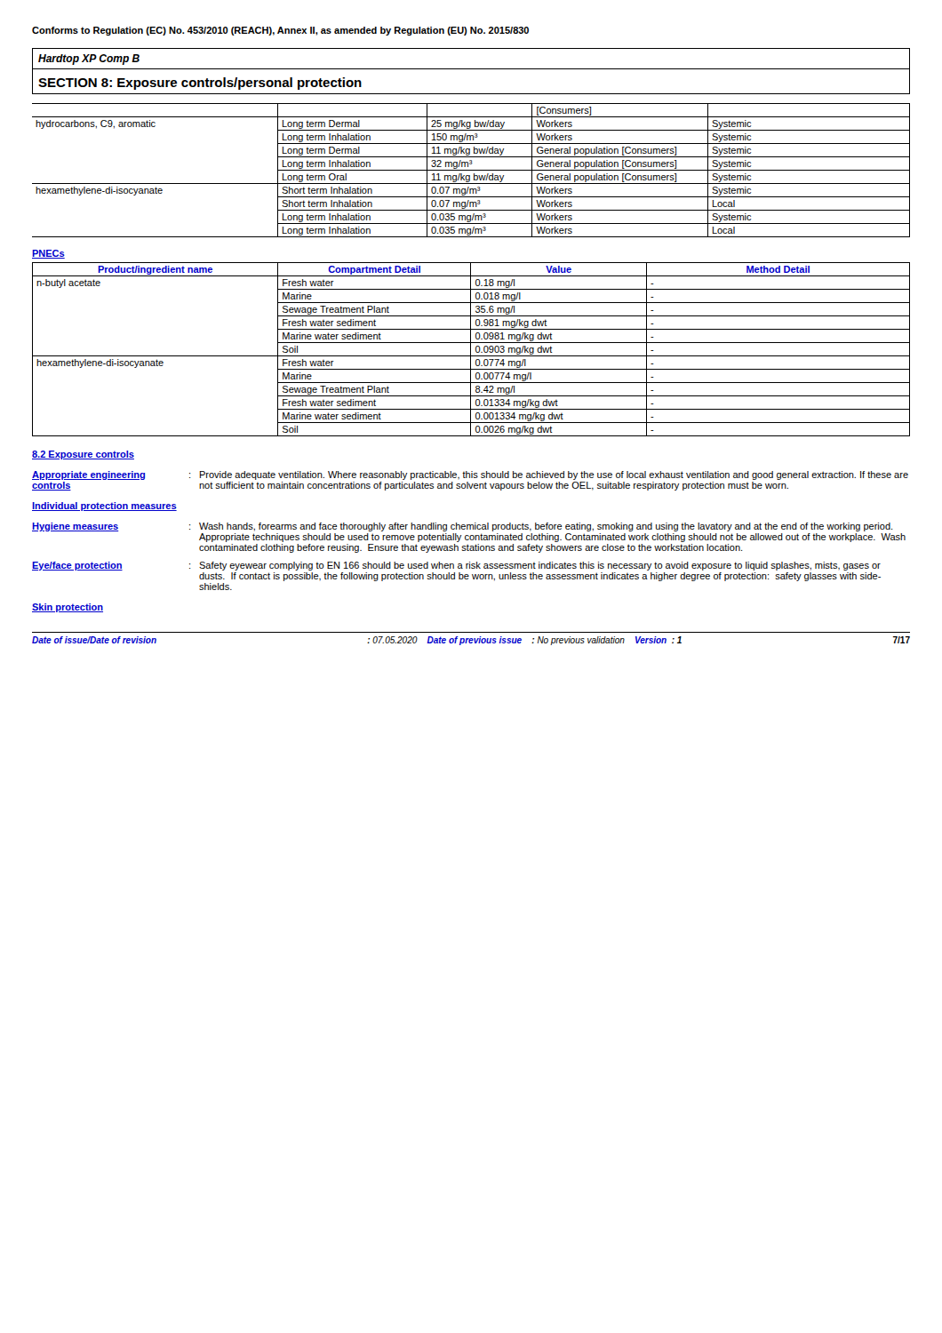Conforms to Regulation (EC) No. 453/2010 (REACH), Annex II, as amended by Regulation (EU) No. 2015/830
Hardtop XP Comp B
SECTION 8: Exposure controls/personal protection
| | | | [Consumers] | |
| hydrocarbons, C9, aromatic | Long term Dermal | 25 mg/kg bw/day | Workers | Systemic |
| Long term Inhalation | 150 mg/m³ | Workers | Systemic |
| Long term Dermal | 11 mg/kg bw/day | General population [Consumers] | Systemic |
| Long term Inhalation | 32 mg/m³ | General population [Consumers] | Systemic |
| Long term Oral | 11 mg/kg bw/day | General population [Consumers] | Systemic |
| hexamethylene-di-isocyanate | Short term Inhalation | 0.07 mg/m³ | Workers | Systemic |
| Short term Inhalation | 0.07 mg/m³ | Workers | Local |
| Long term Inhalation | 0.035 mg/m³ | Workers | Systemic |
| Long term Inhalation | 0.035 mg/m³ | Workers | Local |
PNECs
| Product/ingredient name | Compartment Detail | Value | Method Detail |
| --- | --- | --- | --- |
| n-butyl acetate | Fresh water | 0.18 mg/l | - |
| Marine | 0.018 mg/l | - |
| Sewage Treatment Plant | 35.6 mg/l | - |
| Fresh water sediment | 0.981 mg/kg dwt | - |
| Marine water sediment | 0.0981 mg/kg dwt | - |
| Soil | 0.0903 mg/kg dwt | - |
| hexamethylene-di-isocyanate | Fresh water | 0.0774 mg/l | - |
| Marine | 0.00774 mg/l | - |
| Sewage Treatment Plant | 8.42 mg/l | - |
| Fresh water sediment | 0.01334 mg/kg dwt | - |
| Marine water sediment | 0.001334 mg/kg dwt | - |
| Soil | 0.0026 mg/kg dwt | - |
8.2 Exposure controls
Appropriate engineering controls
:
Provide adequate ventilation. Where reasonably practicable, this should be achieved by the use of local exhaust ventilation and good general extraction. If these are not sufficient to maintain concentrations of particulates and solvent vapours below the OEL, suitable respiratory protection must be worn.
Individual protection measures
Hygiene measures
:
Wash hands, forearms and face thoroughly after handling chemical products, before eating, smoking and using the lavatory and at the end of the working period. Appropriate techniques should be used to remove potentially contaminated clothing. Contaminated work clothing should not be allowed out of the workplace. Wash contaminated clothing before reusing. Ensure that eyewash stations and safety showers are close to the workstation location.
Eye/face protection
:
Safety eyewear complying to EN 166 should be used when a risk assessment indicates this is necessary to avoid exposure to liquid splashes, mists, gases or dusts. If contact is possible, the following protection should be worn, unless the assessment indicates a higher degree of protection: safety glasses with side-shields.
Skin protection
Date of issue/Date of revision
: 07.05.2020 Date of previous issue : No previous validation Version : 1
7/17